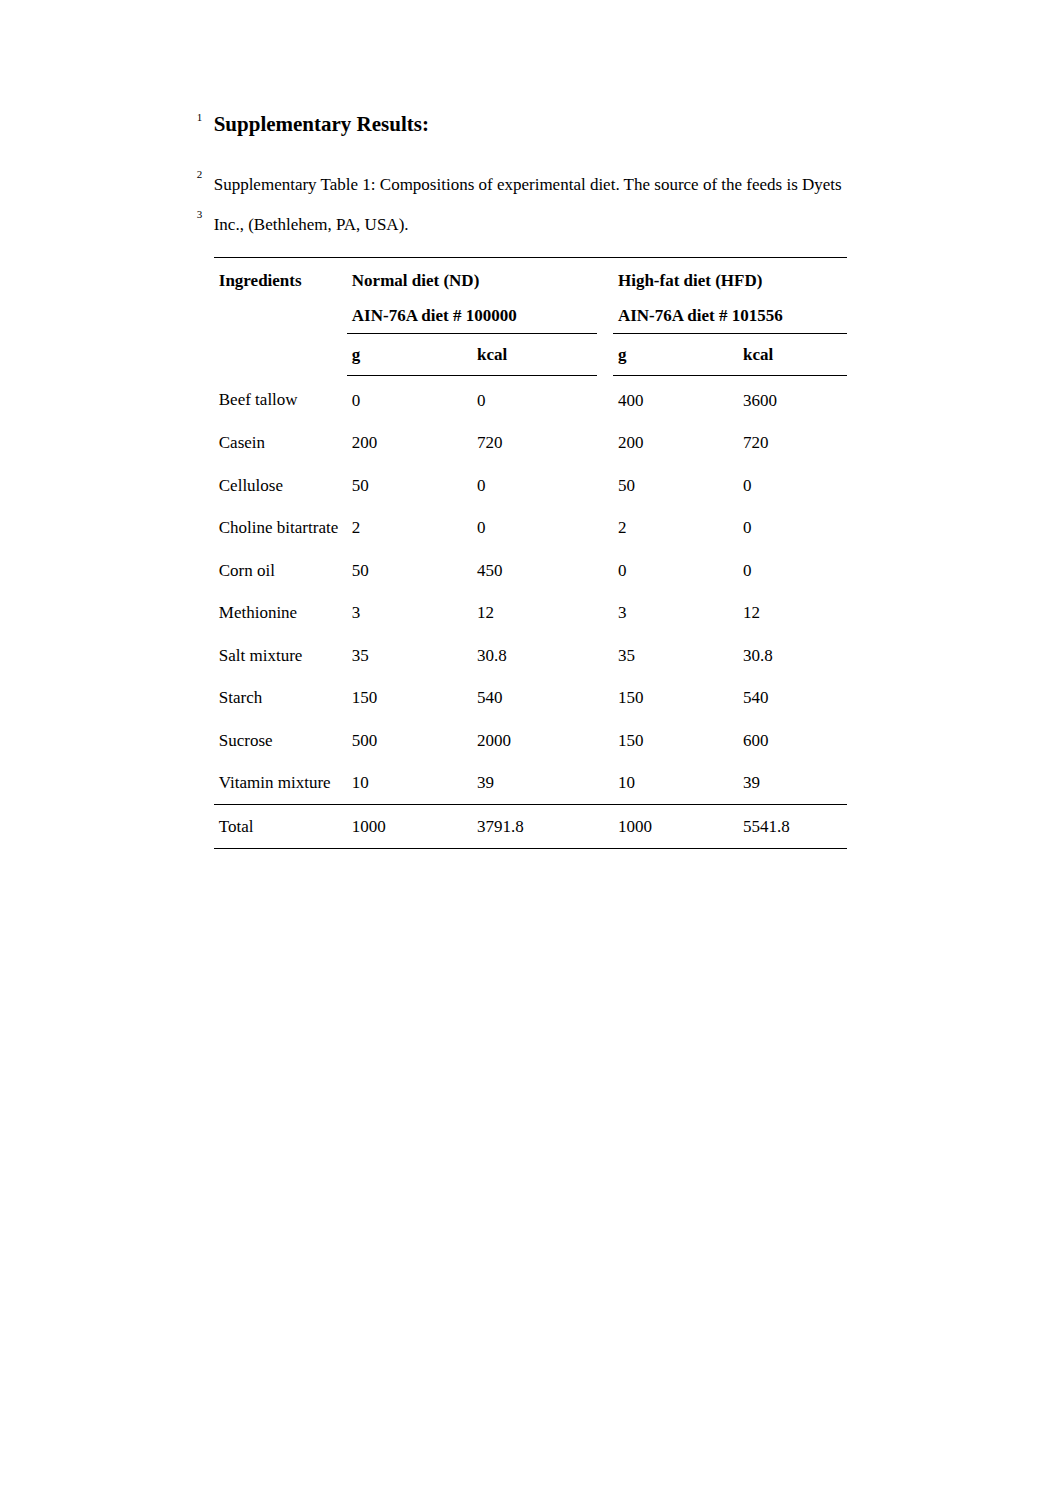1
Supplementary Results:
2
Supplementary Table 1: Compositions of experimental diet. The source of the feeds is Dyets
3
Inc., (Bethlehem, PA, USA).
| Ingredients | Normal diet (ND) | | High-fat diet (HFD) |
| --- | --- | --- | --- |
| AIN-76A diet # 100000 | AIN-76A diet # 101556 |
| g | kcal | g | kcal |
| Beef tallow | 0 | 0 | | 400 | 3600 |
| Casein | 200 | 720 | | 200 | 720 |
| Cellulose | 50 | 0 | | 50 | 0 |
| Choline bitartrate | 2 | 0 | | 2 | 0 |
| Corn oil | 50 | 450 | | 0 | 0 |
| Methionine | 3 | 12 | | 3 | 12 |
| Salt mixture | 35 | 30.8 | | 35 | 30.8 |
| Starch | 150 | 540 | | 150 | 540 |
| Sucrose | 500 | 2000 | | 150 | 600 |
| Vitamin mixture | 10 | 39 | | 10 | 39 |
| Total | 1000 | 3791.8 | | 1000 | 5541.8 |